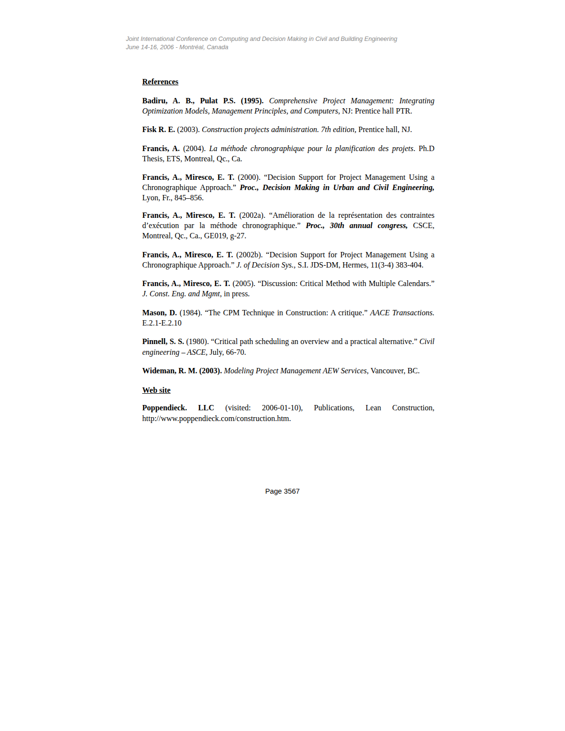Joint International Conference on Computing and Decision Making in Civil and Building Engineering
June 14-16, 2006 - Montréal, Canada
References
Badiru, A. B., Pulat P.S. (1995). Comprehensive Project Management: Integrating Optimization Models, Management Principles, and Computers, NJ: Prentice hall PTR.
Fisk R. E. (2003). Construction projects administration. 7th edition, Prentice hall, NJ.
Francis, A. (2004). La méthode chronographique pour la planification des projets. Ph.D Thesis, ETS, Montreal, Qc., Ca.
Francis, A., Miresco, E. T. (2000). “Decision Support for Project Management Using a Chronographique Approach.” Proc., Decision Making in Urban and Civil Engineering, Lyon, Fr., 845–856.
Francis, A., Miresco, E. T. (2002a). “Amélioration de la représentation des contraintes d’exécution par la méthode chronographique.” Proc., 30th annual congress, CSCE, Montreal, Qc., Ca., GE019, g-27.
Francis, A., Miresco, E. T. (2002b). “Decision Support for Project Management Using a Chronographique Approach.” J. of Decision Sys., S.I. JDS-DM, Hermes, 11(3-4) 383-404.
Francis, A., Miresco, E. T. (2005). “Discussion: Critical Method with Multiple Calendars.” J. Const. Eng. and Mgmt, in press.
Mason, D. (1984). “The CPM Technique in Construction: A critique.” AACE Transactions. E.2.1-E.2.10
Pinnell, S. S. (1980). “Critical path scheduling an overview and a practical alternative.” Civil engineering – ASCE, July, 66-70.
Wideman, R. M. (2003). Modeling Project Management AEW Services, Vancouver, BC.
Web site
Poppendieck. LLC (visited: 2006-01-10), Publications, Lean Construction, http://www.poppendieck.com/construction.htm.
Page 3567